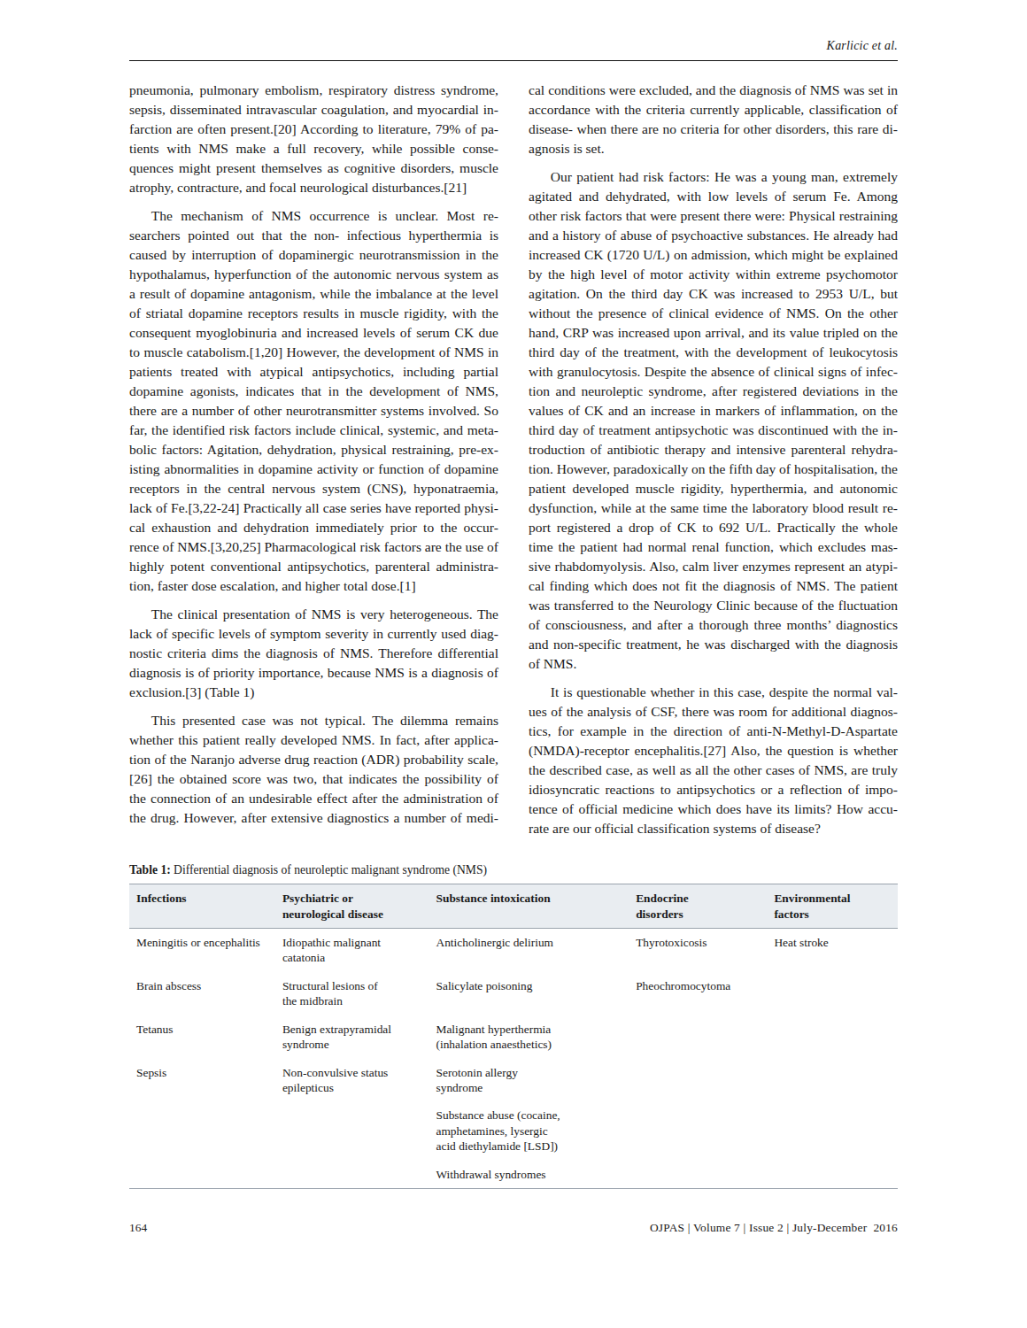Karlicic et al.
pneumonia, pulmonary embolism, respiratory distress syndrome, sepsis, disseminated intravascular coagulation, and myocardial infarction are often present.[20] According to literature, 79% of patients with NMS make a full recovery, while possible consequences might present themselves as cognitive disorders, muscle atrophy, contracture, and focal neurological disturbances.[21]
The mechanism of NMS occurrence is unclear. Most researchers pointed out that the non- infectious hyperthermia is caused by interruption of dopaminergic neurotransmission in the hypothalamus, hyperfunction of the autonomic nervous system as a result of dopamine antagonism, while the imbalance at the level of striatal dopamine receptors results in muscle rigidity, with the consequent myoglobinuria and increased levels of serum CK due to muscle catabolism.[1,20] However, the development of NMS in patients treated with atypical antipsychotics, including partial dopamine agonists, indicates that in the development of NMS, there are a number of other neurotransmitter systems involved. So far, the identified risk factors include clinical, systemic, and metabolic factors: Agitation, dehydration, physical restraining, pre-existing abnormalities in dopamine activity or function of dopamine receptors in the central nervous system (CNS), hyponatraemia, lack of Fe.[3,22-24] Practically all case series have reported physical exhaustion and dehydration immediately prior to the occurrence of NMS.[3,20,25] Pharmacological risk factors are the use of highly potent conventional antipsychotics, parenteral administration, faster dose escalation, and higher total dose.[1]
The clinical presentation of NMS is very heterogeneous. The lack of specific levels of symptom severity in currently used diagnostic criteria dims the diagnosis of NMS. Therefore differential diagnosis is of priority importance, because NMS is a diagnosis of exclusion.[3] (Table 1)
This presented case was not typical. The dilemma remains whether this patient really developed NMS. In fact, after application of the Naranjo adverse drug reaction (ADR) probability scale,[26] the obtained score was two, that indicates the possibility of the connection of an undesirable effect after the administration of the drug. However, after extensive diagnostics a number of medical conditions were excluded, and the diagnosis of NMS was set in accordance with the criteria currently applicable, classification of disease- when there are no criteria for other disorders, this rare diagnosis is set.
Our patient had risk factors: He was a young man, extremely agitated and dehydrated, with low levels of serum Fe. Among other risk factors that were present there were: Physical restraining and a history of abuse of psychoactive substances. He already had increased CK (1720 U/L) on admission, which might be explained by the high level of motor activity within extreme psychomotor agitation. On the third day CK was increased to 2953 U/L, but without the presence of clinical evidence of NMS. On the other hand, CRP was increased upon arrival, and its value tripled on the third day of the treatment, with the development of leukocytosis with granulocytosis. Despite the absence of clinical signs of infection and neuroleptic syndrome, after registered deviations in the values of CK and an increase in markers of inflammation, on the third day of treatment antipsychotic was discontinued with the introduction of antibiotic therapy and intensive parenteral rehydration. However, paradoxically on the fifth day of hospitalisation, the patient developed muscle rigidity, hyperthermia, and autonomic dysfunction, while at the same time the laboratory blood result report registered a drop of CK to 692 U/L. Practically the whole time the patient had normal renal function, which excludes massive rhabdomyolysis. Also, calm liver enzymes represent an atypical finding which does not fit the diagnosis of NMS. The patient was transferred to the Neurology Clinic because of the fluctuation of consciousness, and after a thorough three months’ diagnostics and non-specific treatment, he was discharged with the diagnosis of NMS.
It is questionable whether in this case, despite the normal values of the analysis of CSF, there was room for additional diagnostics, for example in the direction of anti-N-Methyl-D-Aspartate (NMDA)-receptor encephalitis.[27] Also, the question is whether the described case, as well as all the other cases of NMS, are truly idiosyncratic reactions to antipsychotics or a reflection of impotence of official medicine which does have its limits? How accurate are our official classification systems of disease?
Table 1: Differential diagnosis of neuroleptic malignant syndrome (NMS)
| Infections | Psychiatric or neurological disease | Substance intoxication | Endocrine disorders | Environmental factors |
| --- | --- | --- | --- | --- |
| Meningitis or encephalitis | Idiopathic malignant catatonia | Anticholinergic delirium | Thyrotoxicosis | Heat stroke |
| Brain abscess | Structural lesions of the midbrain | Salicylate poisoning | Pheochromocytoma | |
| Tetanus | Benign extrapyramidal syndrome | Malignant hyperthermia (inhalation anaesthetics) | | |
| Sepsis | Non-convulsive status epilepticus | Serotonin allergy syndrome | | |
| | | Substance abuse (cocaine, amphetamines, lysergic acid diethylamide [LSD]) | | |
| | | Withdrawal syndromes | | |
164
OJPAS | Volume 7 | Issue 2 | July-December 2016